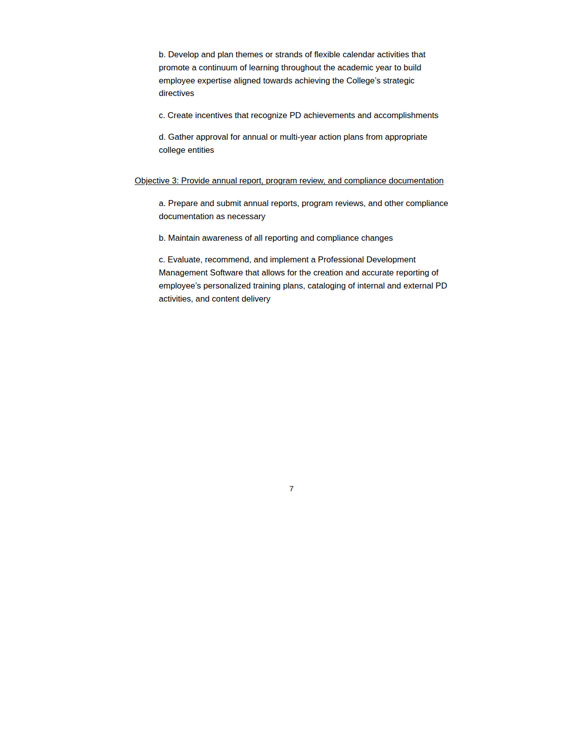b. Develop and plan themes or strands of flexible calendar activities that promote a continuum of learning throughout the academic year to build employee expertise aligned towards achieving the College’s strategic directives
c. Create incentives that recognize PD achievements and accomplishments
d. Gather approval for annual or multi-year action plans from appropriate college entities
Objective 3: Provide annual report, program review, and compliance documentation
a. Prepare and submit annual reports, program reviews, and other compliance documentation as necessary
b. Maintain awareness of all reporting and compliance changes
c. Evaluate, recommend, and implement a Professional Development Management Software that allows for the creation and accurate reporting of employee’s personalized training plans, cataloging of internal and external PD activities, and content delivery
7